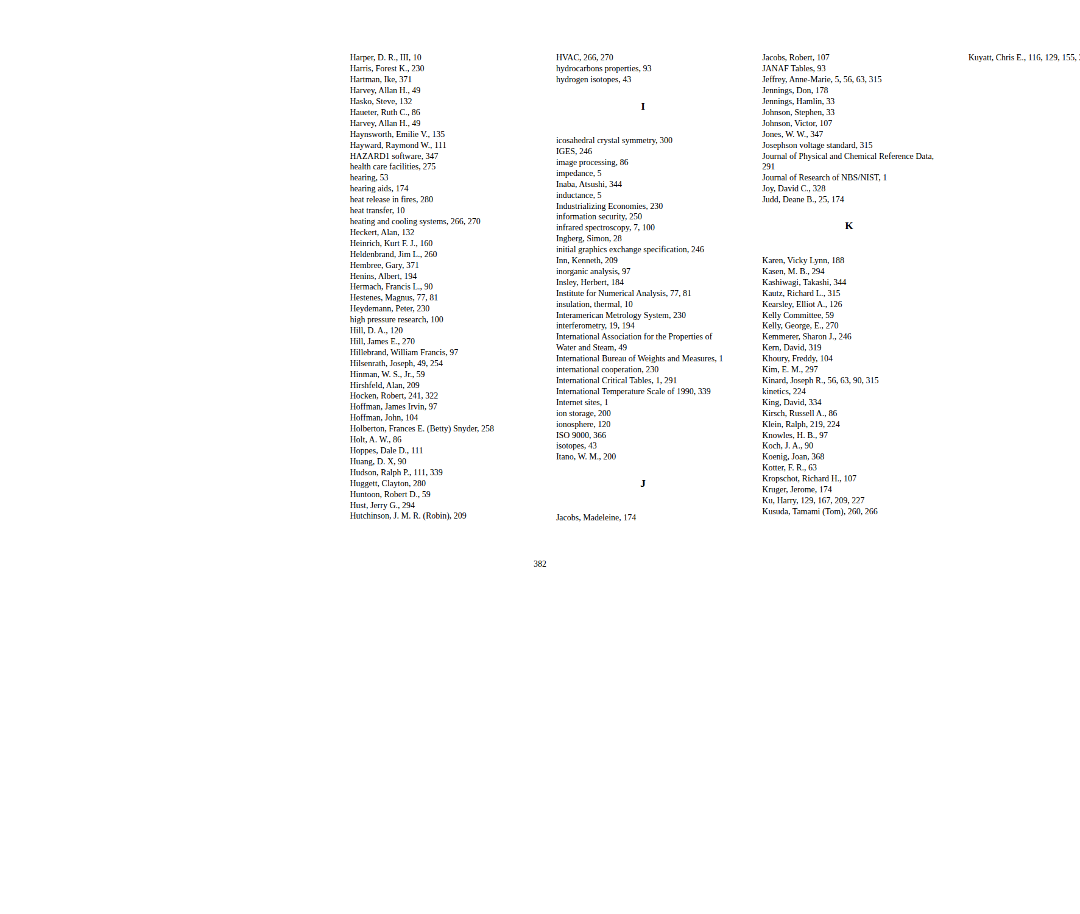Harper, D. R., III, 10
Harris, Forest K., 230
Hartman, Ike, 371
Harvey, Allan H., 49
Hasko, Steve, 132
Haueter, Ruth C., 86
Harvey, Allan H., 49
Haynsworth, Emilie V., 135
Hayward, Raymond W., 111
HAZARD1 software, 347
health care facilities, 275
hearing, 53
hearing aids, 174
heat release in fires, 280
heat transfer, 10
heating and cooling systems, 266, 270
Heckert, Alan, 132
Heinrich, Kurt F. J., 160
Heldenbrand, Jim L., 260
Hembree, Gary, 371
Henins, Albert, 194
Hermach, Francis L., 90
Hestenes, Magnus, 77, 81
Heydemann, Peter, 230
high pressure research, 100
Hill, D. A., 120
Hill, James E., 270
Hillebrand, William Francis, 97
Hilsenrath, Joseph, 49, 254
Hinman, W. S., Jr., 59
Hirshfeld, Alan, 209
Hocken, Robert, 241, 322
Hoffman, James Irvin, 97
Hoffman, John, 104
Holberton, Frances E. (Betty) Snyder, 258
Holt, A. W., 86
Hoppes, Dale D., 111
Huang, D. X, 90
Hudson, Ralph P., 111, 339
Huggett, Clayton, 280
Huntoon, Robert D., 59
Hust, Jerry G., 294
Hutchinson, J. M. R. (Robin), 209
HVAC, 266, 270
hydrocarbons properties, 93
hydrogen isotopes, 43
I
icosahedral crystal symmetry, 300
IGES, 246
image processing, 86
impedance, 5
Inaba, Atsushi, 344
inductance, 5
Industrializing Economies, 230
information security, 250
infrared spectroscopy, 7, 100
Ingberg, Simon, 28
initial graphics exchange specification, 246
Inn, Kenneth, 209
inorganic analysis, 97
Insley, Herbert, 184
Institute for Numerical Analysis, 77, 81
insulation, thermal, 10
Interamerican Metrology System, 230
interferometry, 19, 194
International Association for the Properties of Water and Steam, 49
International Bureau of Weights and Measures, 1
international cooperation, 230
International Critical Tables, 1, 291
International Temperature Scale of 1990, 339
Internet sites, 1
ion storage, 200
ionosphere, 120
ISO 9000, 366
isotopes, 43
Itano, W. M., 200
J
Jacobs, Madeleine, 174
Jacobs, Robert, 107
JANAF Tables, 93
Jeffrey, Anne-Marie, 5, 56, 63, 315
Jennings, Don, 178
Jennings, Hamlin, 33
Johnson, Stephen, 33
Johnson, Victor, 107
Jones, W. W., 347
Josephson voltage standard, 315
Journal of Physical and Chemical Reference Data, 291
Journal of Research of NBS/NIST, 1
Joy, David C., 328
Judd, Deane B., 25, 174
K
Karen, Vicky Lynn, 188
Kasen, M. B., 294
Kashiwagi, Takashi, 344
Kautz, Richard L., 315
Kearsley, Elliot A., 126
Kelly Committee, 59
Kelly, George, E., 270
Kemmerer, Sharon J., 246
Kern, David, 319
Khoury, Freddy, 104
Kim, E. M., 297
Kinard, Joseph R., 56, 63, 90, 315
kinetics, 224
King, David, 334
Kirsch, Russell A., 86
Klein, Ralph, 219, 224
Knowles, H. B., 97
Koch, J. A., 90
Koenig, Joan, 368
Kotter, F. R., 63
Kropschot, Richard H., 107
Kruger, Jerome, 174
Ku, Harry, 129, 167, 209, 227
Kusuda, Tamami (Tom), 260, 266
Kuyatt, Chris E., 116, 129, 155, 203
382